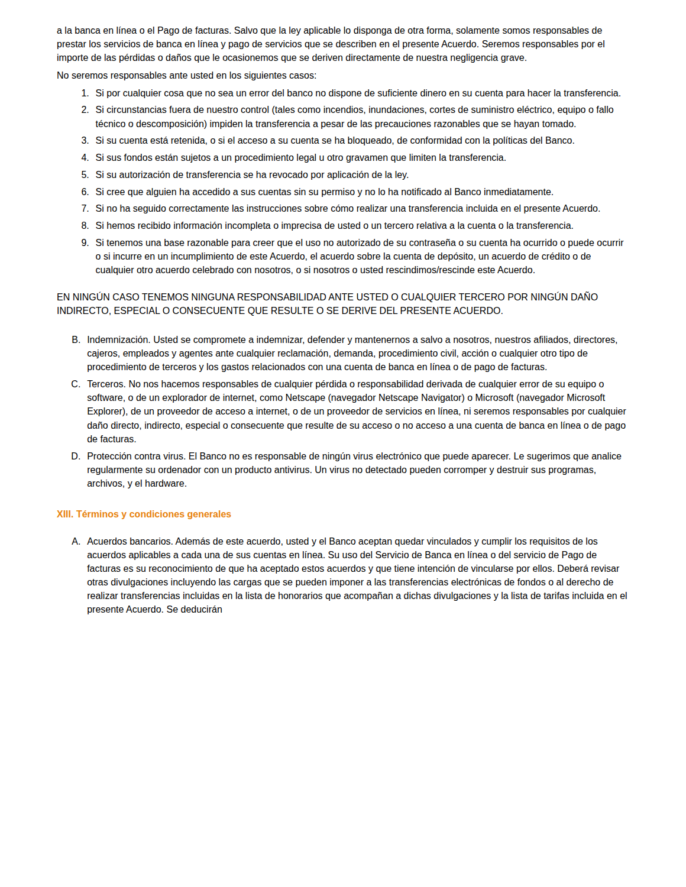a la banca en línea o el Pago de facturas. Salvo que la ley aplicable lo disponga de otra forma, solamente somos responsables de prestar los servicios de banca en línea y pago de servicios que se describen en el presente Acuerdo. Seremos responsables por el importe de las pérdidas o daños que le ocasionemos que se deriven directamente de nuestra negligencia grave.
No seremos responsables ante usted en los siguientes casos:
Si por cualquier cosa que no sea un error del banco no dispone de suficiente dinero en su cuenta para hacer la transferencia.
Si circunstancias fuera de nuestro control (tales como incendios, inundaciones, cortes de suministro eléctrico, equipo o fallo técnico o descomposición) impiden la transferencia a pesar de las precauciones razonables que se hayan tomado.
Si su cuenta está retenida, o si el acceso a su cuenta se ha bloqueado, de conformidad con la políticas del Banco.
Si sus fondos están sujetos a un procedimiento legal u otro gravamen que limiten la transferencia.
Si su autorización de transferencia se ha revocado por aplicación de la ley.
Si cree que alguien ha accedido a sus cuentas sin su permiso y no lo ha notificado al Banco inmediatamente.
Si no ha seguido correctamente las instrucciones sobre cómo realizar una transferencia incluida en el presente Acuerdo.
Si hemos recibido información incompleta o imprecisa de usted o un tercero relativa a la cuenta o la transferencia.
Si tenemos una base razonable para creer que el uso no autorizado de su contraseña o su cuenta ha ocurrido o puede ocurrir o si incurre en un incumplimiento de este Acuerdo, el acuerdo sobre la cuenta de depósito, un acuerdo de crédito o de cualquier otro acuerdo celebrado con nosotros, o si nosotros o usted rescindimos/rescinde este Acuerdo.
EN NINGÚN CASO TENEMOS NINGUNA RESPONSABILIDAD ANTE USTED O CUALQUIER TERCERO POR NINGÚN DAÑO INDIRECTO, ESPECIAL O CONSECUENTE QUE RESULTE O SE DERIVE DEL PRESENTE ACUERDO.
Indemnización. Usted se compromete a indemnizar, defender y mantenernos a salvo a nosotros, nuestros afiliados, directores, cajeros, empleados y agentes ante cualquier reclamación, demanda, procedimiento civil, acción o cualquier otro tipo de procedimiento de terceros y los gastos relacionados con una cuenta de banca en línea o de pago de facturas.
Terceros. No nos hacemos responsables de cualquier pérdida o responsabilidad derivada de cualquier error de su equipo o software, o de un explorador de internet, como Netscape (navegador Netscape Navigator) o Microsoft (navegador Microsoft Explorer), de un proveedor de acceso a internet, o de un proveedor de servicios en línea, ni seremos responsables por cualquier daño directo, indirecto, especial o consecuente que resulte de su acceso o no acceso a una cuenta de banca en línea o de pago de facturas.
Protección contra virus. El Banco no es responsable de ningún virus electrónico que puede aparecer. Le sugerimos que analice regularmente su ordenador con un producto antivirus. Un virus no detectado pueden corromper y destruir sus programas, archivos, y el hardware.
XIII. Términos y condiciones generales
Acuerdos bancarios. Además de este acuerdo, usted y el Banco aceptan quedar vinculados y cumplir los requisitos de los acuerdos aplicables a cada una de sus cuentas en línea. Su uso del Servicio de Banca en línea o del servicio de Pago de facturas es su reconocimiento de que ha aceptado estos acuerdos y que tiene intención de vincularse por ellos. Deberá revisar otras divulgaciones incluyendo las cargas que se pueden imponer a las transferencias electrónicas de fondos o al derecho de realizar transferencias incluidas en la lista de honorarios que acompañan a dichas divulgaciones y la lista de tarifas incluida en el presente Acuerdo. Se deducirán